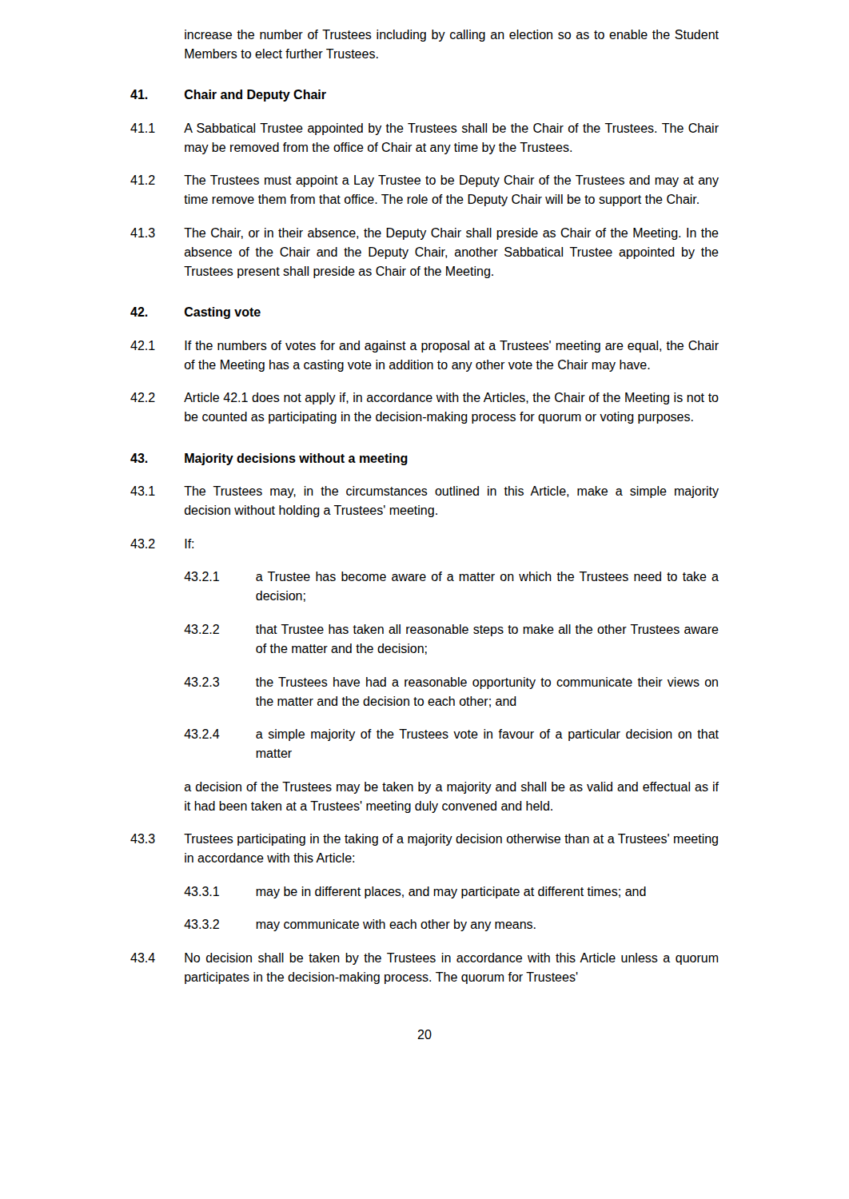increase the number of Trustees including by calling an election so as to enable the Student Members to elect further Trustees.
41.
Chair and Deputy Chair
41.1
A Sabbatical Trustee appointed by the Trustees shall be the Chair of the Trustees. The Chair may be removed from the office of Chair at any time by the Trustees.
41.2
The Trustees must appoint a Lay Trustee to be Deputy Chair of the Trustees and may at any time remove them from that office. The role of the Deputy Chair will be to support the Chair.
41.3
The Chair, or in their absence, the Deputy Chair shall preside as Chair of the Meeting. In the absence of the Chair and the Deputy Chair, another Sabbatical Trustee appointed by the Trustees present shall preside as Chair of the Meeting.
42.
Casting vote
42.1
If the numbers of votes for and against a proposal at a Trustees' meeting are equal, the Chair of the Meeting has a casting vote in addition to any other vote the Chair may have.
42.2
Article 42.1 does not apply if, in accordance with the Articles, the Chair of the Meeting is not to be counted as participating in the decision-making process for quorum or voting purposes.
43.
Majority decisions without a meeting
43.1
The Trustees may, in the circumstances outlined in this Article, make a simple majority decision without holding a Trustees' meeting.
43.2
If:
43.2.1
a Trustee has become aware of a matter on which the Trustees need to take a decision;
43.2.2
that Trustee has taken all reasonable steps to make all the other Trustees aware of the matter and the decision;
43.2.3
the Trustees have had a reasonable opportunity to communicate their views on the matter and the decision to each other; and
43.2.4
a simple majority of the Trustees vote in favour of a particular decision on that matter
a decision of the Trustees may be taken by a majority and shall be as valid and effectual as if it had been taken at a Trustees' meeting duly convened and held.
43.3
Trustees participating in the taking of a majority decision otherwise than at a Trustees' meeting in accordance with this Article:
43.3.1
may be in different places, and may participate at different times; and
43.3.2
may communicate with each other by any means.
43.4
No decision shall be taken by the Trustees in accordance with this Article unless a quorum participates in the decision-making process. The quorum for Trustees'
20